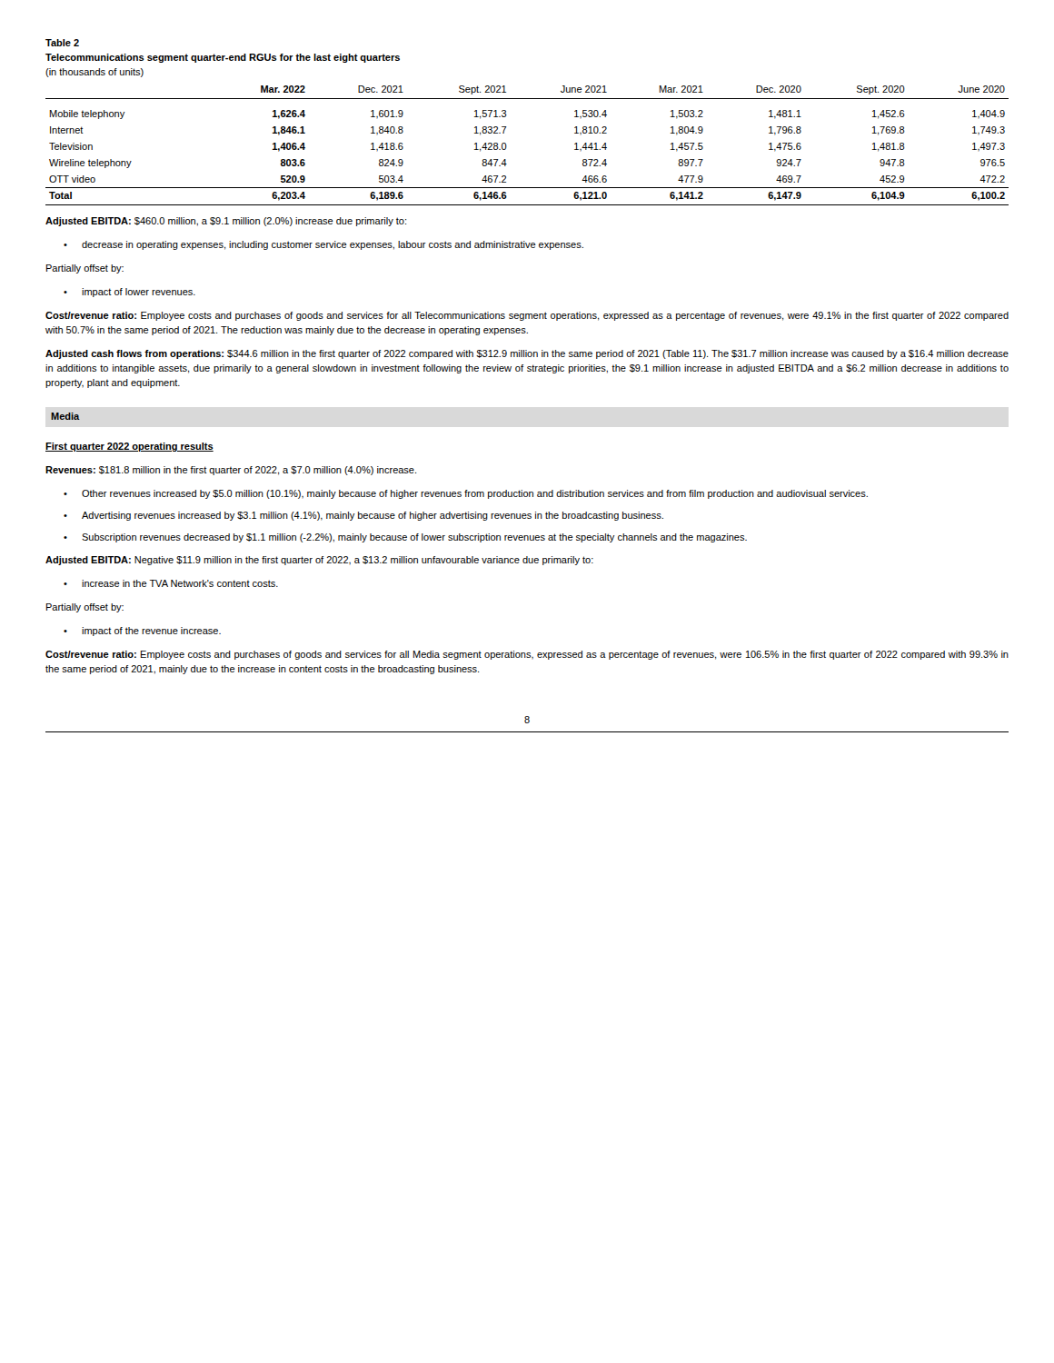Table 2
Telecommunications segment quarter-end RGUs for the last eight quarters
(in thousands of units)
| | Mar. 2022 | Dec. 2021 | Sept. 2021 | June 2021 | Mar. 2021 | Dec. 2020 | Sept. 2020 | June 2020 |
| --- | --- | --- | --- | --- | --- | --- | --- | --- |
| Mobile telephony | 1,626.4 | 1,601.9 | 1,571.3 | 1,530.4 | 1,503.2 | 1,481.1 | 1,452.6 | 1,404.9 |
| Internet | 1,846.1 | 1,840.8 | 1,832.7 | 1,810.2 | 1,804.9 | 1,796.8 | 1,769.8 | 1,749.3 |
| Television | 1,406.4 | 1,418.6 | 1,428.0 | 1,441.4 | 1,457.5 | 1,475.6 | 1,481.8 | 1,497.3 |
| Wireline telephony | 803.6 | 824.9 | 847.4 | 872.4 | 897.7 | 924.7 | 947.8 | 976.5 |
| OTT video | 520.9 | 503.4 | 467.2 | 466.6 | 477.9 | 469.7 | 452.9 | 472.2 |
| Total | 6,203.4 | 6,189.6 | 6,146.6 | 6,121.0 | 6,141.2 | 6,147.9 | 6,104.9 | 6,100.2 |
Adjusted EBITDA: $460.0 million, a $9.1 million (2.0%) increase due primarily to:
decrease in operating expenses, including customer service expenses, labour costs and administrative expenses.
Partially offset by:
impact of lower revenues.
Cost/revenue ratio: Employee costs and purchases of goods and services for all Telecommunications segment operations, expressed as a percentage of revenues, were 49.1% in the first quarter of 2022 compared with 50.7% in the same period of 2021. The reduction was mainly due to the decrease in operating expenses.
Adjusted cash flows from operations: $344.6 million in the first quarter of 2022 compared with $312.9 million in the same period of 2021 (Table 11). The $31.7 million increase was caused by a $16.4 million decrease in additions to intangible assets, due primarily to a general slowdown in investment following the review of strategic priorities, the $9.1 million increase in adjusted EBITDA and a $6.2 million decrease in additions to property, plant and equipment.
Media
First quarter 2022 operating results
Revenues: $181.8 million in the first quarter of 2022, a $7.0 million (4.0%) increase.
Other revenues increased by $5.0 million (10.1%), mainly because of higher revenues from production and distribution services and from film production and audiovisual services.
Advertising revenues increased by $3.1 million (4.1%), mainly because of higher advertising revenues in the broadcasting business.
Subscription revenues decreased by $1.1 million (-2.2%), mainly because of lower subscription revenues at the specialty channels and the magazines.
Adjusted EBITDA: Negative $11.9 million in the first quarter of 2022, a $13.2 million unfavourable variance due primarily to:
increase in the TVA Network's content costs.
Partially offset by:
impact of the revenue increase.
Cost/revenue ratio: Employee costs and purchases of goods and services for all Media segment operations, expressed as a percentage of revenues, were 106.5% in the first quarter of 2022 compared with 99.3% in the same period of 2021, mainly due to the increase in content costs in the broadcasting business.
8